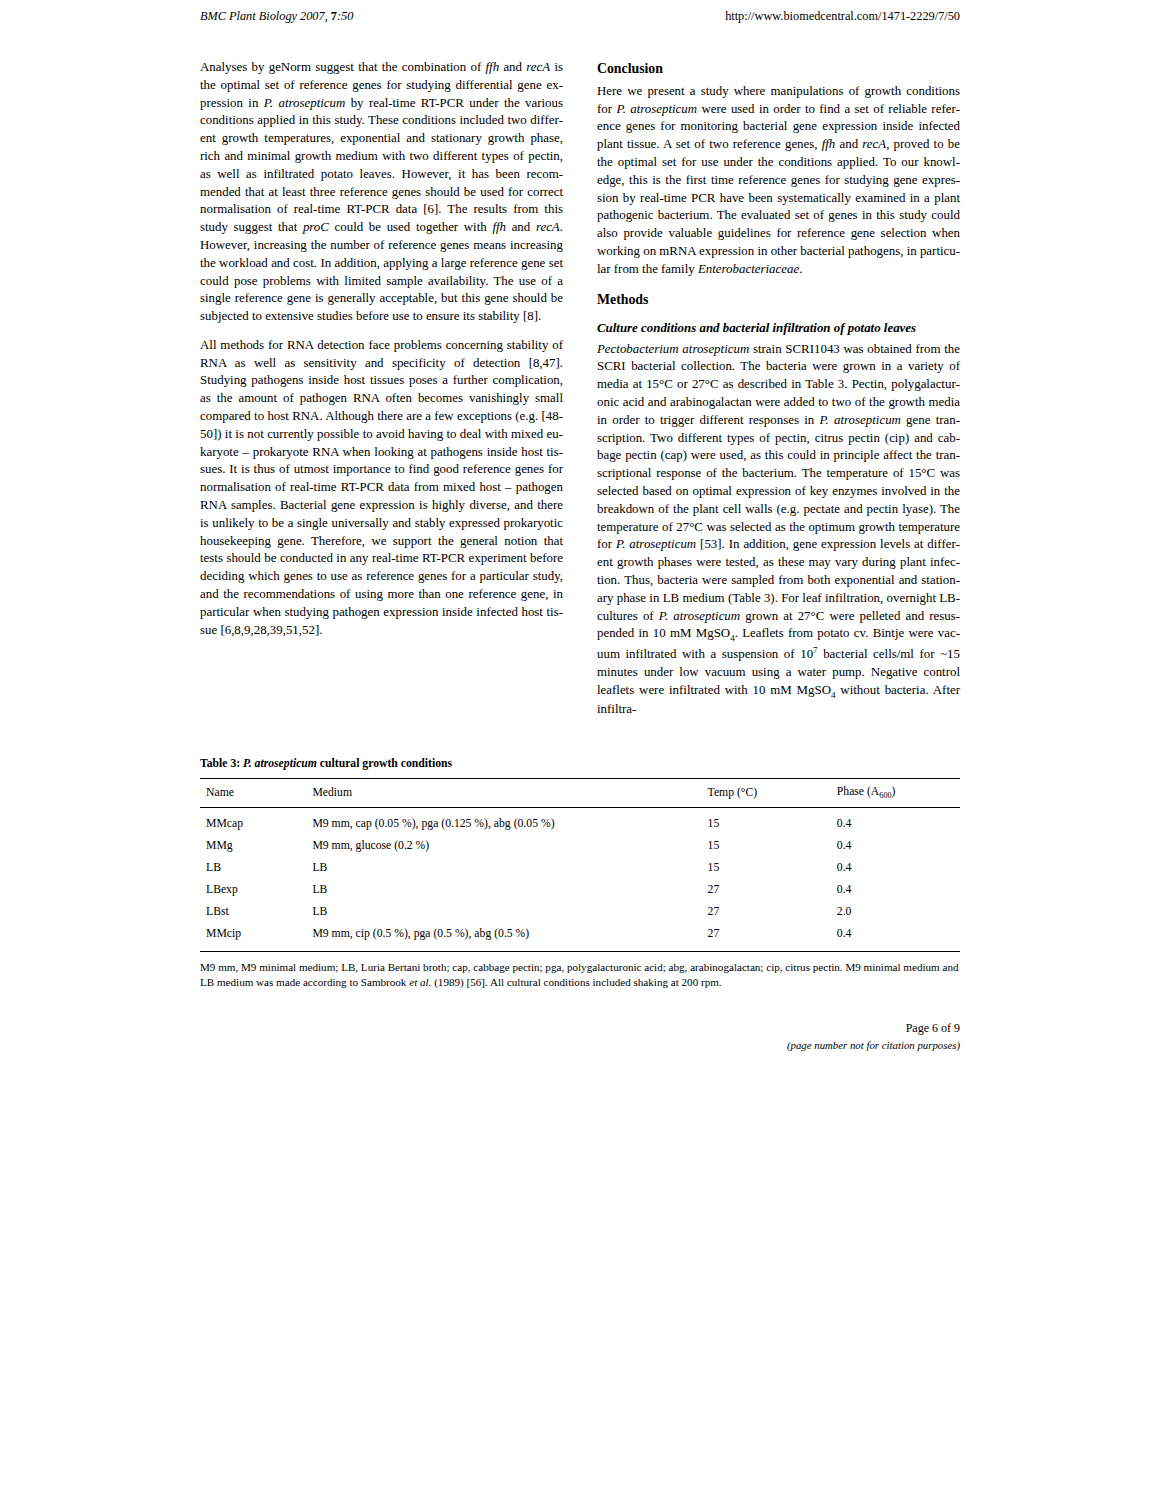BMC Plant Biology 2007, 7:50
http://www.biomedcentral.com/1471-2229/7/50
Analyses by geNorm suggest that the combination of ffh and recA is the optimal set of reference genes for studying differential gene expression in P. atrosepticum by real-time RT-PCR under the various conditions applied in this study. These conditions included two different growth temperatures, exponential and stationary growth phase, rich and minimal growth medium with two different types of pectin, as well as infiltrated potato leaves. However, it has been recommended that at least three reference genes should be used for correct normalisation of real-time RT-PCR data [6]. The results from this study suggest that proC could be used together with ffh and recA. However, increasing the number of reference genes means increasing the workload and cost. In addition, applying a large reference gene set could pose problems with limited sample availability. The use of a single reference gene is generally acceptable, but this gene should be subjected to extensive studies before use to ensure its stability [8].
All methods for RNA detection face problems concerning stability of RNA as well as sensitivity and specificity of detection [8,47]. Studying pathogens inside host tissues poses a further complication, as the amount of pathogen RNA often becomes vanishingly small compared to host RNA. Although there are a few exceptions (e.g. [48-50]) it is not currently possible to avoid having to deal with mixed eukaryote – prokaryote RNA when looking at pathogens inside host tissues. It is thus of utmost importance to find good reference genes for normalisation of real-time RT-PCR data from mixed host – pathogen RNA samples. Bacterial gene expression is highly diverse, and there is unlikely to be a single universally and stably expressed prokaryotic housekeeping gene. Therefore, we support the general notion that tests should be conducted in any real-time RT-PCR experiment before deciding which genes to use as reference genes for a particular study, and the recommendations of using more than one reference gene, in particular when studying pathogen expression inside infected host tissue [6,8,9,28,39,51,52].
Conclusion
Here we present a study where manipulations of growth conditions for P. atrosepticum were used in order to find a set of reliable reference genes for monitoring bacterial gene expression inside infected plant tissue. A set of two reference genes, ffh and recA, proved to be the optimal set for use under the conditions applied. To our knowledge, this is the first time reference genes for studying gene expression by real-time PCR have been systematically examined in a plant pathogenic bacterium. The evaluated set of genes in this study could also provide valuable guidelines for reference gene selection when working on mRNA expression in other bacterial pathogens, in particular from the family Enterobacteriaceae.
Methods
Culture conditions and bacterial infiltration of potato leaves
Pectobacterium atrosepticum strain SCRI1043 was obtained from the SCRI bacterial collection. The bacteria were grown in a variety of media at 15°C or 27°C as described in Table 3. Pectin, polygalacturonic acid and arabinogalactan were added to two of the growth media in order to trigger different responses in P. atrosepticum gene transcription. Two different types of pectin, citrus pectin (cip) and cabbage pectin (cap) were used, as this could in principle affect the transcriptional response of the bacterium. The temperature of 15°C was selected based on optimal expression of key enzymes involved in the breakdown of the plant cell walls (e.g. pectate and pectin lyase). The temperature of 27°C was selected as the optimum growth temperature for P. atrosepticum [53]. In addition, gene expression levels at different growth phases were tested, as these may vary during plant infection. Thus, bacteria were sampled from both exponential and stationary phase in LB medium (Table 3). For leaf infiltration, overnight LB-cultures of P. atrosepticum grown at 27°C were pelleted and resuspended in 10 mM MgSO4. Leaflets from potato cv. Bintje were vacuum infiltrated with a suspension of 107 bacterial cells/ml for ~15 minutes under low vacuum using a water pump. Negative control leaflets were infiltrated with 10 mM MgSO4 without bacteria. After infiltra-
Table 3: P. atrosepticum cultural growth conditions
| Name | Medium | Temp (°C) | Phase (A 600 ) |
| --- | --- | --- | --- |
| MMcap | M9 mm, cap (0.05 %), pga (0.125 %), abg (0.05 %) | 15 | 0.4 |
| MMg | M9 mm, glucose (0.2 %) | 15 | 0.4 |
| LB | LB | 15 | 0.4 |
| LBexp | LB | 27 | 0.4 |
| LBst | LB | 27 | 2.0 |
| MMcip | M9 mm, cip (0.5 %), pga (0.5 %), abg (0.5 %) | 27 | 0.4 |
M9 mm, M9 minimal medium; LB, Luria Bertani broth; cap, cabbage pectin; pga, polygalacturonic acid; abg, arabinogalactan; cip, citrus pectin. M9 minimal medium and LB medium was made according to Sambrook et al. (1989) [56]. All cultural conditions included shaking at 200 rpm.
Page 6 of 9 (page number not for citation purposes)